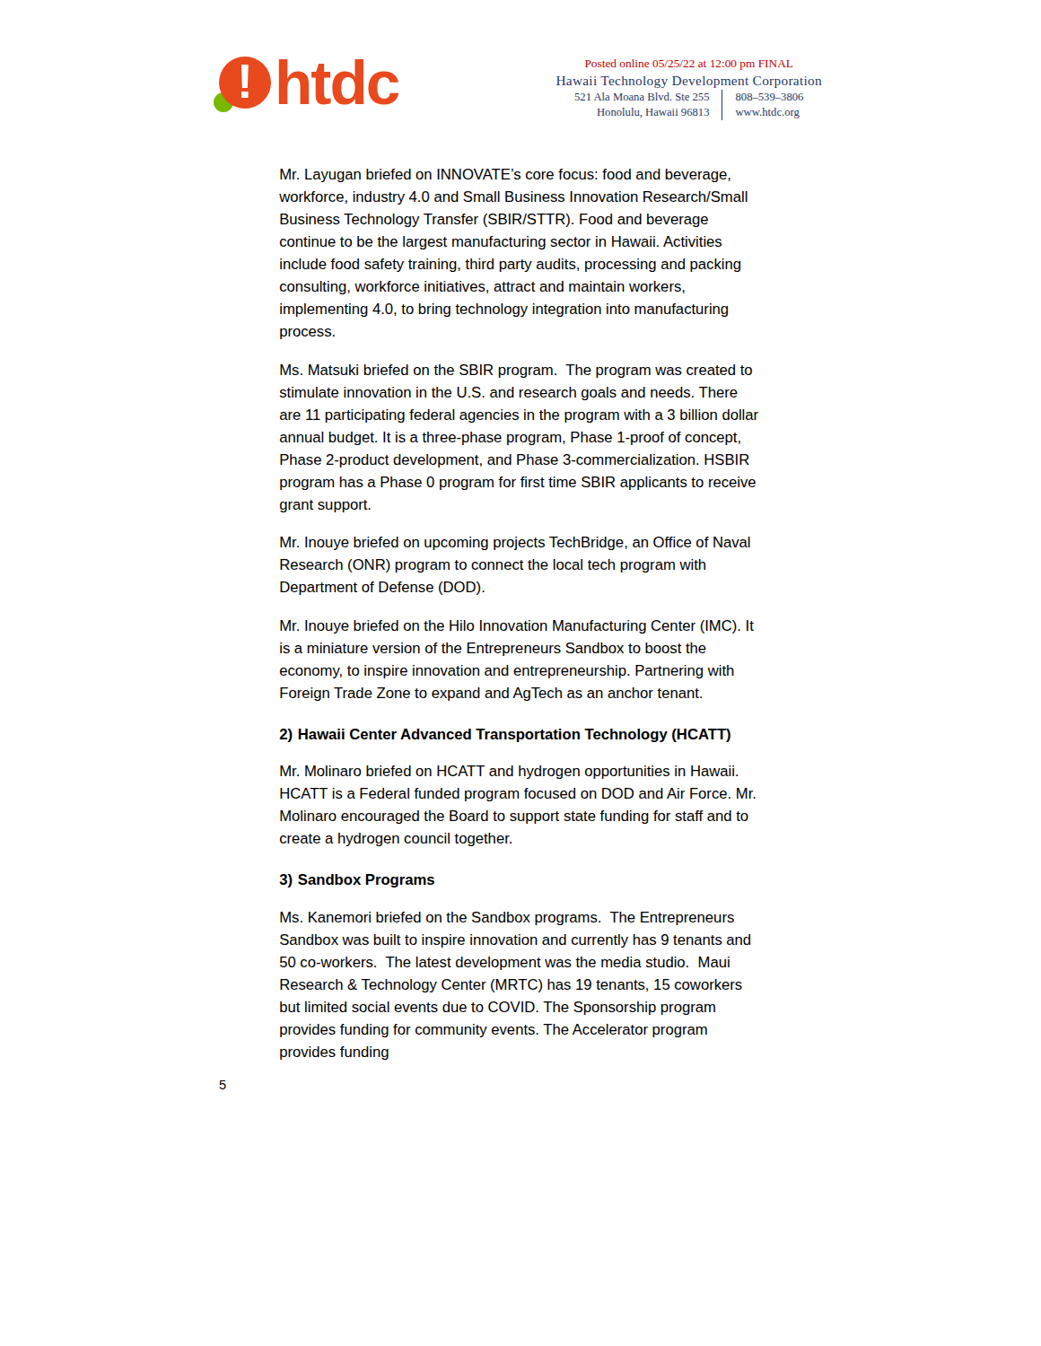htdc
Posted online 05/25/22 at 12:00 pm FINAL
Hawaii Technology Development Corporation
521 Ala Moana Blvd. Ste 255
Honolulu, Hawaii 96813
808–539–3806
www.htdc.org
Mr. Layugan briefed on INNOVATE’s core focus: food and beverage, workforce, industry 4.0 and Small Business Innovation Research/Small Business Technology Transfer (SBIR/STTR). Food and beverage continue to be the largest manufacturing sector in Hawaii. Activities include food safety training, third party audits, processing and packing consulting, workforce initiatives, attract and maintain workers, implementing 4.0, to bring technology integration into manufacturing process.
Ms. Matsuki briefed on the SBIR program. The program was created to stimulate innovation in the U.S. and research goals and needs. There are 11 participating federal agencies in the program with a 3 billion dollar annual budget. It is a three-phase program, Phase 1-proof of concept, Phase 2-product development, and Phase 3-commercialization. HSBIR program has a Phase 0 program for first time SBIR applicants to receive grant support.
Mr. Inouye briefed on upcoming projects TechBridge, an Office of Naval Research (ONR) program to connect the local tech program with Department of Defense (DOD).
Mr. Inouye briefed on the Hilo Innovation Manufacturing Center (IMC). It is a miniature version of the Entrepreneurs Sandbox to boost the economy, to inspire innovation and entrepreneurship. Partnering with Foreign Trade Zone to expand and AgTech as an anchor tenant.
2) Hawaii Center Advanced Transportation Technology (HCATT)
Mr. Molinaro briefed on HCATT and hydrogen opportunities in Hawaii. HCATT is a Federal funded program focused on DOD and Air Force. Mr. Molinaro encouraged the Board to support state funding for staff and to create a hydrogen council together.
3) Sandbox Programs
Ms. Kanemori briefed on the Sandbox programs. The Entrepreneurs Sandbox was built to inspire innovation and currently has 9 tenants and 50 co-workers. The latest development was the media studio. Maui Research & Technology Center (MRTC) has 19 tenants, 15 coworkers but limited social events due to COVID. The Sponsorship program provides funding for community events. The Accelerator program provides funding
5